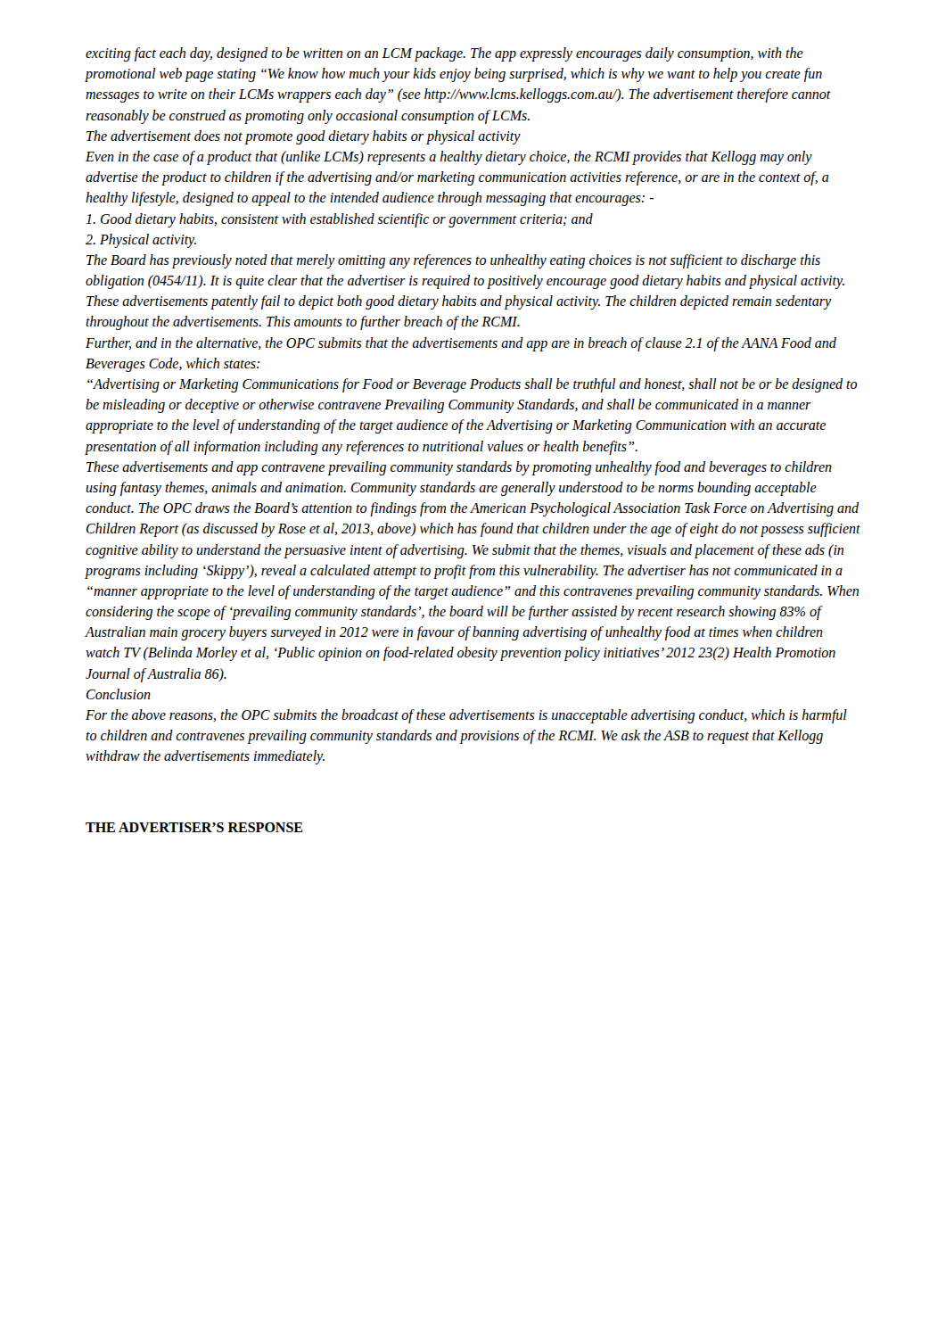exciting fact each day, designed to be written on an LCM package. The app expressly encourages daily consumption, with the promotional web page stating “We know how much your kids enjoy being surprised, which is why we want to help you create fun messages to write on their LCMs wrappers each day” (see http://www.lcms.kelloggs.com.au/). The advertisement therefore cannot reasonably be construed as promoting only occasional consumption of LCMs.
The advertisement does not promote good dietary habits or physical activity
Even in the case of a product that (unlike LCMs) represents a healthy dietary choice, the RCMI provides that Kellogg may only advertise the product to children if the advertising and/or marketing communication activities reference, or are in the context of, a healthy lifestyle, designed to appeal to the intended audience through messaging that encourages: -
1. Good dietary habits, consistent with established scientific or government criteria; and
2. Physical activity.
The Board has previously noted that merely omitting any references to unhealthy eating choices is not sufficient to discharge this obligation (0454/11). It is quite clear that the advertiser is required to positively encourage good dietary habits and physical activity. These advertisements patently fail to depict both good dietary habits and physical activity. The children depicted remain sedentary throughout the advertisements. This amounts to further breach of the RCMI.
Further, and in the alternative, the OPC submits that the advertisements and app are in breach of clause 2.1 of the AANA Food and Beverages Code, which states:
“Advertising or Marketing Communications for Food or Beverage Products shall be truthful and honest, shall not be or be designed to be misleading or deceptive or otherwise contravene Prevailing Community Standards, and shall be communicated in a manner appropriate to the level of understanding of the target audience of the Advertising or Marketing Communication with an accurate presentation of all information including any references to nutritional values or health benefits”.
These advertisements and app contravene prevailing community standards by promoting unhealthy food and beverages to children using fantasy themes, animals and animation. Community standards are generally understood to be norms bounding acceptable conduct. The OPC draws the Board’s attention to findings from the American Psychological Association Task Force on Advertising and Children Report (as discussed by Rose et al, 2013, above) which has found that children under the age of eight do not possess sufficient cognitive ability to understand the persuasive intent of advertising. We submit that the themes, visuals and placement of these ads (in programs including ‘Skippy’), reveal a calculated attempt to profit from this vulnerability. The advertiser has not communicated in a “manner appropriate to the level of understanding of the target audience” and this contravenes prevailing community standards. When considering the scope of ‘prevailing community standards’, the board will be further assisted by recent research showing 83% of Australian main grocery buyers surveyed in 2012 were in favour of banning advertising of unhealthy food at times when children watch TV (Belinda Morley et al, ‘Public opinion on food-related obesity prevention policy initiatives’ 2012 23(2) Health Promotion Journal of Australia 86).
Conclusion
For the above reasons, the OPC submits the broadcast of these advertisements is unacceptable advertising conduct, which is harmful to children and contravenes prevailing community standards and provisions of the RCMI. We ask the ASB to request that Kellogg withdraw the advertisements immediately.
THE ADVERTISER’S RESPONSE